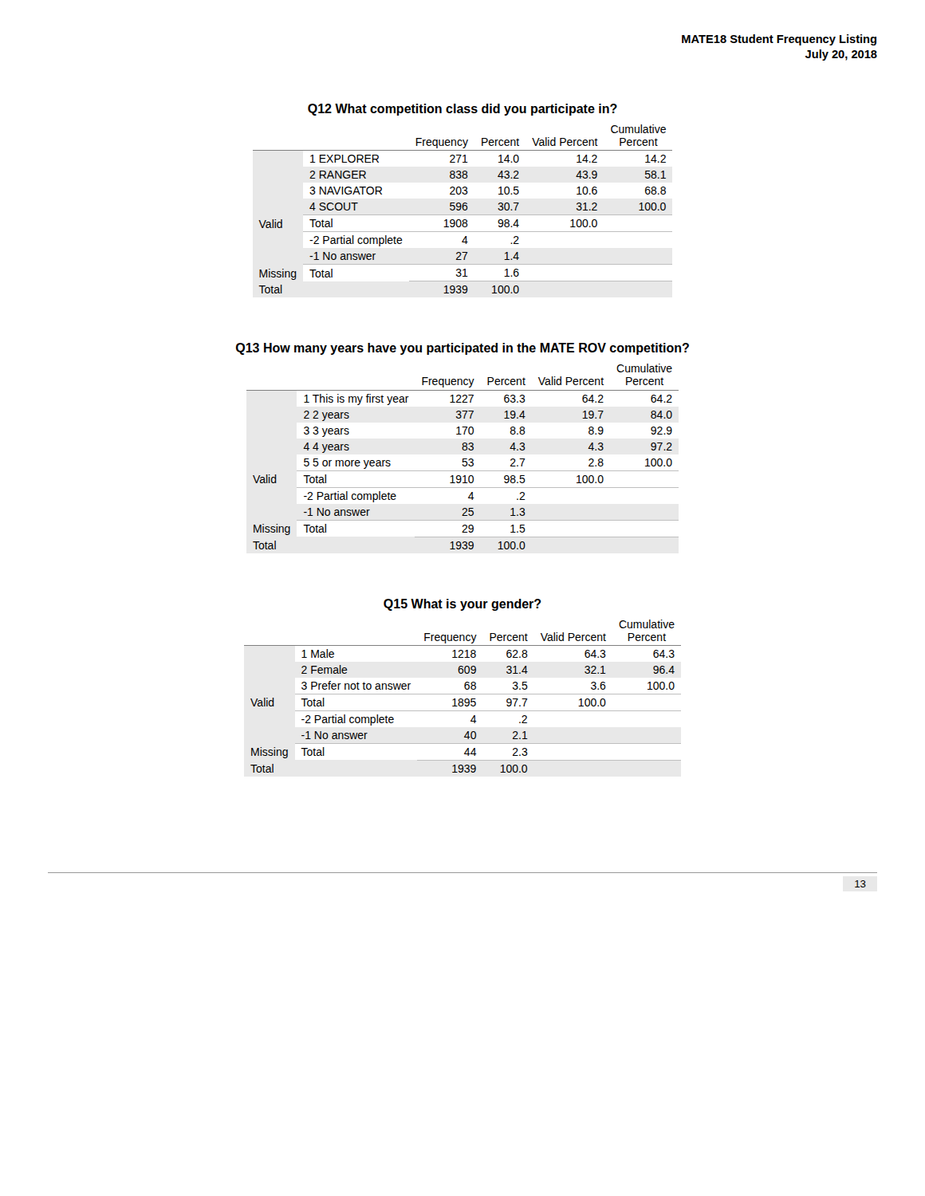MATE18 Student Frequency Listing
July 20, 2018
Q12 What competition class did you participate in?
| | Frequency | Percent | Valid Percent | Cumulative Percent |
| --- | --- | --- | --- | --- |
| Valid | 1 EXPLORER | 271 | 14.0 | 14.2 | 14.2 |
| 2 RANGER | 838 | 43.2 | 43.9 | 58.1 |
| 3 NAVIGATOR | 203 | 10.5 | 10.6 | 68.8 |
| 4 SCOUT | 596 | 30.7 | 31.2 | 100.0 |
| Total | 1908 | 98.4 | 100.0 | |
| Missing | -2 Partial complete | 4 | .2 | | |
| -1 No answer | 27 | 1.4 | | |
| Total | 31 | 1.6 | | |
| Total | 1939 | 100.0 | | |
Q13 How many years have you participated in the MATE ROV competition?
| | Frequency | Percent | Valid Percent | Cumulative Percent |
| --- | --- | --- | --- | --- |
| Valid | 1 This is my first year | 1227 | 63.3 | 64.2 | 64.2 |
| 2 2 years | 377 | 19.4 | 19.7 | 84.0 |
| 3 3 years | 170 | 8.8 | 8.9 | 92.9 |
| 4 4 years | 83 | 4.3 | 4.3 | 97.2 |
| 5 5 or more years | 53 | 2.7 | 2.8 | 100.0 |
| Total | 1910 | 98.5 | 100.0 | |
| Missing | -2 Partial complete | 4 | .2 | | |
| -1 No answer | 25 | 1.3 | | |
| Total | 29 | 1.5 | | |
| Total | 1939 | 100.0 | | |
Q15 What is your gender?
| | Frequency | Percent | Valid Percent | Cumulative Percent |
| --- | --- | --- | --- | --- |
| Valid | 1 Male | 1218 | 62.8 | 64.3 | 64.3 |
| 2 Female | 609 | 31.4 | 32.1 | 96.4 |
| 3 Prefer not to answer | 68 | 3.5 | 3.6 | 100.0 |
| Total | 1895 | 97.7 | 100.0 | |
| Missing | -2 Partial complete | 4 | .2 | | |
| -1 No answer | 40 | 2.1 | | |
| Total | 44 | 2.3 | | |
| Total | 1939 | 100.0 | | |
13